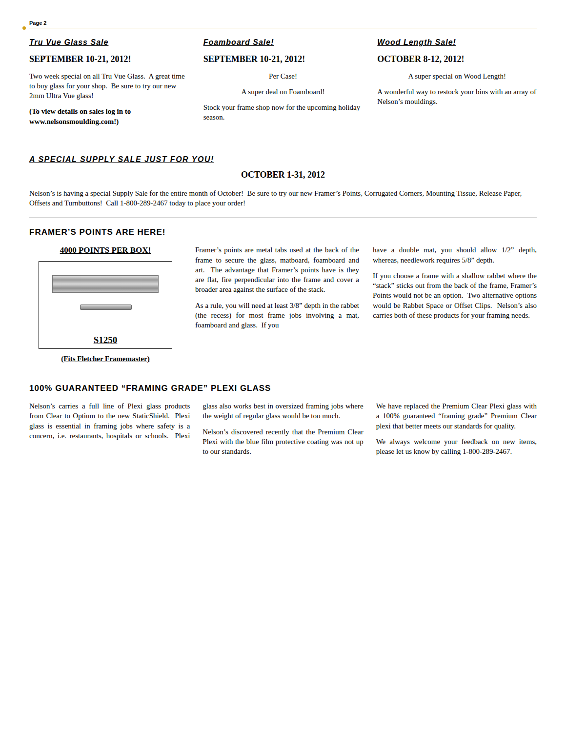Page 2
Tru Vue Glass Sale
SEPTEMBER 10-21, 2012!
Two week special on all Tru Vue Glass. A great time to buy glass for your shop. Be sure to try our new 2mm Ultra Vue glass!
(To view details on sales log in to www.nelsonsmoulding.com!)
Foamboard Sale!
SEPTEMBER 10-21, 2012!
Per Case!
A super deal on Foamboard!
Stock your frame shop now for the upcoming holiday season.
Wood Length Sale!
OCTOBER 8-12, 2012!
A super special on Wood Length!
A wonderful way to restock your bins with an array of Nelson’s mouldings.
A SPECIAL SUPPLY SALE JUST FOR YOU!
OCTOBER 1-31, 2012
Nelson’s is having a special Supply Sale for the entire month of October! Be sure to try our new Framer’s Points, Corrugated Corners, Mounting Tissue, Release Paper, Offsets and Turnbuttons! Call 1-800-289-2467 today to place your order!
FRAMER’S POINTS ARE HERE!
4000 POINTS PER BOX!
S1250
(Fits Fletcher Framemaster)
Framer’s points are metal tabs used at the back of the frame to secure the glass, matboard, foamboard and art. The advantage that Framer’s points have is they are flat, fire perpendicular into the frame and cover a broader area against the surface of the stack.
As a rule, you will need at least 3/8” depth in the rabbet (the recess) for most frame jobs involving a mat, foamboard and glass. If you
have a double mat, you should allow 1/2” depth, whereas, needlework requires 5/8” depth.
If you choose a frame with a shallow rabbet where the “stack” sticks out from the back of the frame, Framer’s Points would not be an option. Two alternative options would be Rabbet Space or Offset Clips. Nelson’s also carries both of these products for your framing needs.
100% GUARANTEED “FRAMING GRADE” PLEXI GLASS
Nelson’s carries a full line of Plexi glass products from Clear to Optium to the new StaticShield. Plexi glass is essential in framing jobs where safety is a concern, i.e. restaurants, hospitals or schools. Plexi glass also works best in oversized framing jobs where the weight of regular glass would be too much.
Nelson’s discovered recently that the Premium Clear Plexi with the blue film protective coating was not up to our standards.
We have replaced the Premium Clear Plexi glass with a 100% guaranteed “framing grade” Premium Clear plexi that better meets our standards for quality.
We always welcome your feedback on new items, please let us know by calling 1-800-289-2467.